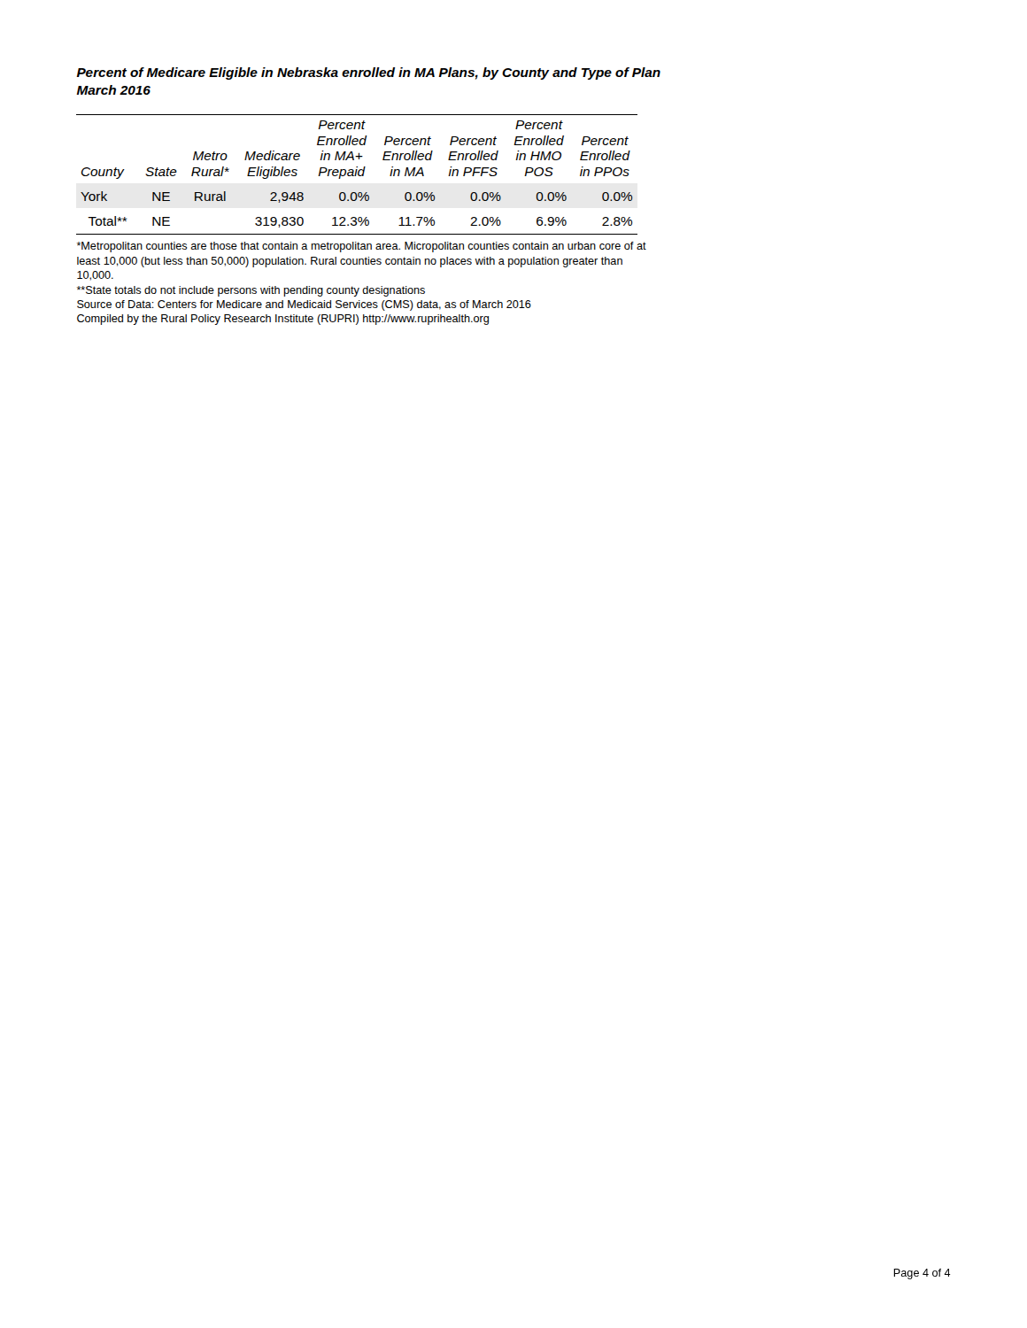Percent of Medicare Eligible in Nebraska enrolled in MA Plans, by County and Type of Plan
March 2016
| County | State | Metro Rural* | Medicare Eligibles | Percent Enrolled in MA+ Prepaid | Percent Enrolled in MA | Percent Enrolled in PFFS | Percent Enrolled in HMO POS | Percent Enrolled in PPOs |
| --- | --- | --- | --- | --- | --- | --- | --- | --- |
| York | NE | Rural | 2,948 | 0.0% | 0.0% | 0.0% | 0.0% | 0.0% |
| Total** | NE | | 319,830 | 12.3% | 11.7% | 2.0% | 6.9% | 2.8% |
*Metropolitan counties are those that contain a metropolitan area. Micropolitan counties contain an urban core of at least 10,000 (but less than 50,000) population. Rural counties contain no places with a population greater than 10,000.
**State totals do not include persons with pending county designations
Source of Data: Centers for Medicare and Medicaid Services (CMS) data, as of March 2016
Compiled by the Rural Policy Research Institute (RUPRI) http://www.ruprihealth.org
Page 4 of 4